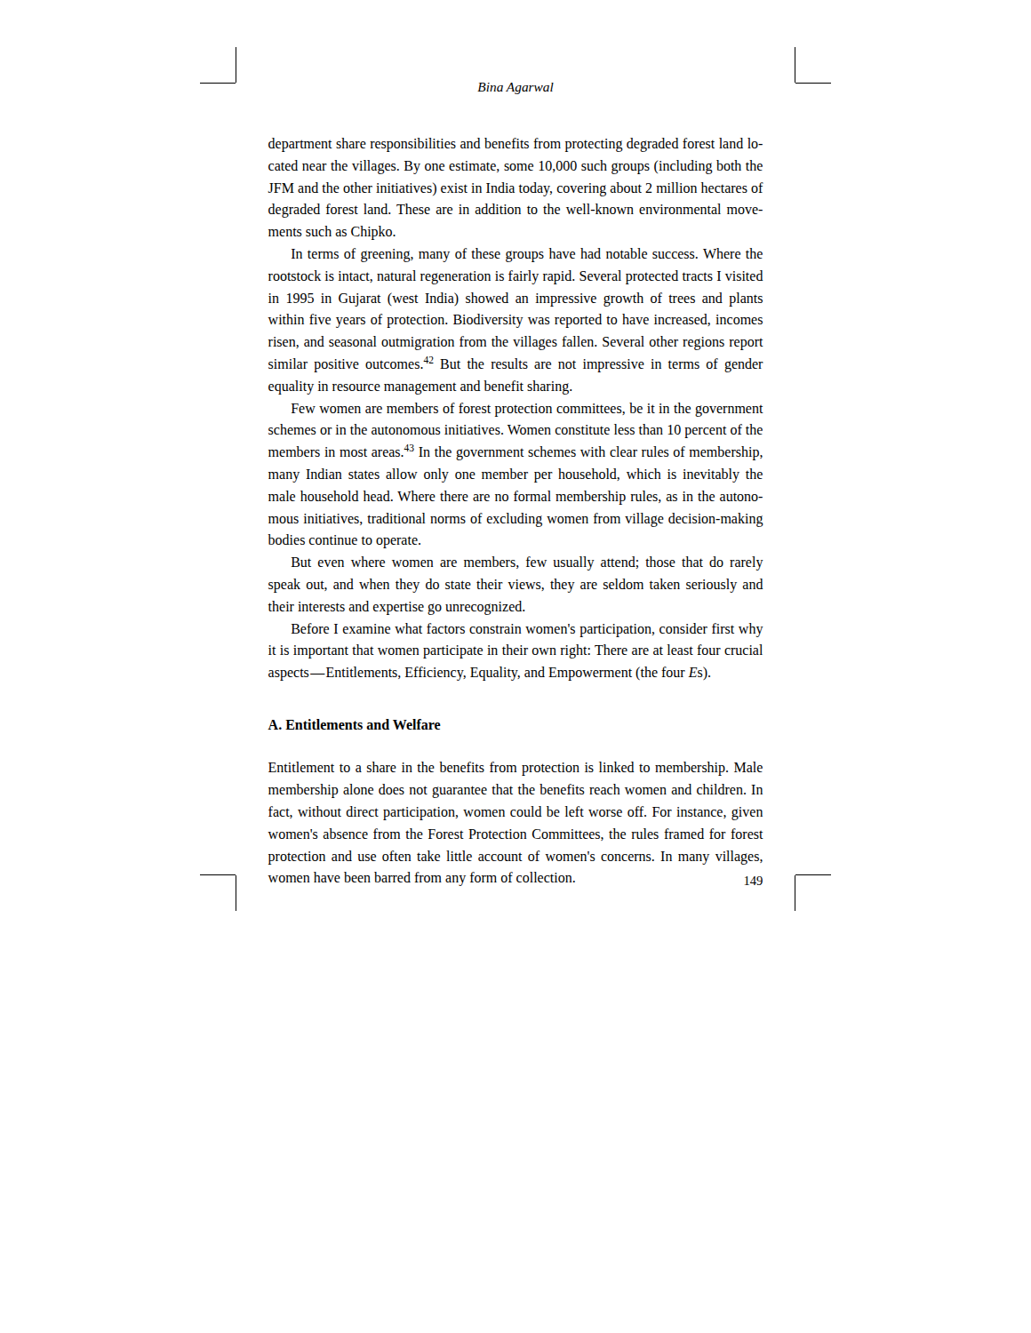Bina Agarwal
department share responsibilities and benefits from protecting degraded forest land located near the villages. By one estimate, some 10,000 such groups (including both the JFM and the other initiatives) exist in India today, covering about 2 million hectares of degraded forest land. These are in addition to the well-known environmental movements such as Chipko.
In terms of greening, many of these groups have had notable success. Where the rootstock is intact, natural regeneration is fairly rapid. Several protected tracts I visited in 1995 in Gujarat (west India) showed an impressive growth of trees and plants within five years of protection. Biodiversity was reported to have increased, incomes risen, and seasonal outmigration from the villages fallen. Several other regions report similar positive outcomes.42 But the results are not impressive in terms of gender equality in resource management and benefit sharing.
Few women are members of forest protection committees, be it in the government schemes or in the autonomous initiatives. Women constitute less than 10 percent of the members in most areas.43 In the government schemes with clear rules of membership, many Indian states allow only one member per household, which is inevitably the male household head. Where there are no formal membership rules, as in the autonomous initiatives, traditional norms of excluding women from village decision-making bodies continue to operate.
But even where women are members, few usually attend; those that do rarely speak out, and when they do state their views, they are seldom taken seriously and their interests and expertise go unrecognized.
Before I examine what factors constrain women's participation, consider first why it is important that women participate in their own right: There are at least four crucial aspects — Entitlements, Efficiency, Equality, and Empowerment (the four Es).
A. Entitlements and Welfare
Entitlement to a share in the benefits from protection is linked to membership. Male membership alone does not guarantee that the benefits reach women and children. In fact, without direct participation, women could be left worse off. For instance, given women's absence from the Forest Protection Committees, the rules framed for forest protection and use often take little account of women's concerns. In many villages, women have been barred from any form of collection.
149